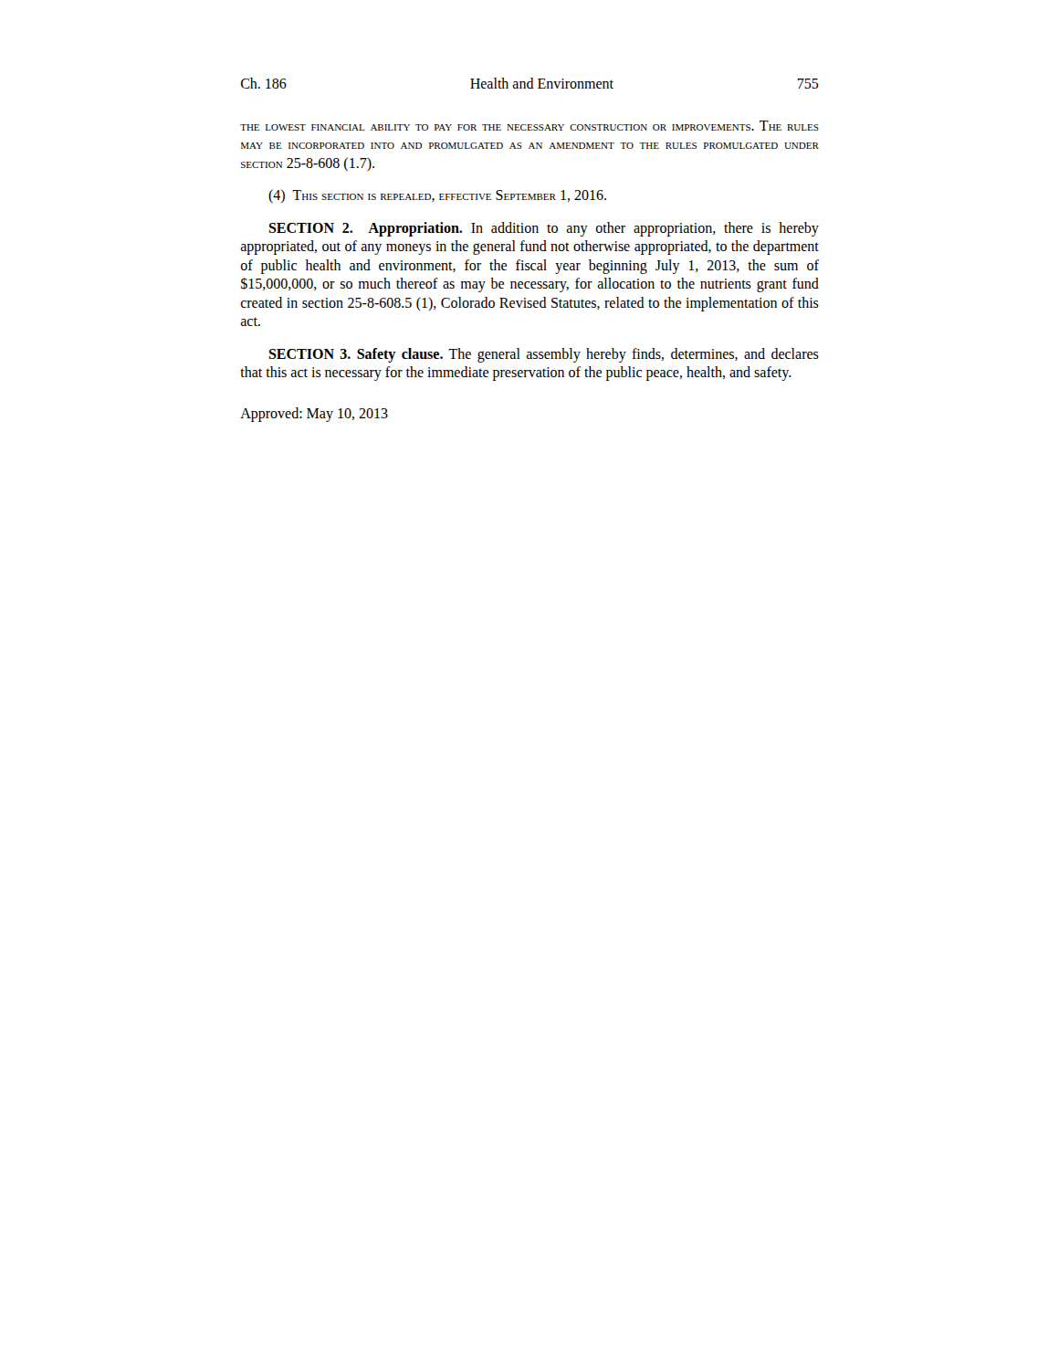Ch. 186 Health and Environment 755
the lowest financial ability to pay for the necessary construction or improvements. The rules may be incorporated into and promulgated as an amendment to the rules promulgated under section 25-8-608 (1.7).
(4) This section is repealed, effective September 1, 2016.
SECTION 2. Appropriation. In addition to any other appropriation, there is hereby appropriated, out of any moneys in the general fund not otherwise appropriated, to the department of public health and environment, for the fiscal year beginning July 1, 2013, the sum of $15,000,000, or so much thereof as may be necessary, for allocation to the nutrients grant fund created in section 25-8-608.5 (1), Colorado Revised Statutes, related to the implementation of this act.
SECTION 3. Safety clause. The general assembly hereby finds, determines, and declares that this act is necessary for the immediate preservation of the public peace, health, and safety.
Approved: May 10, 2013